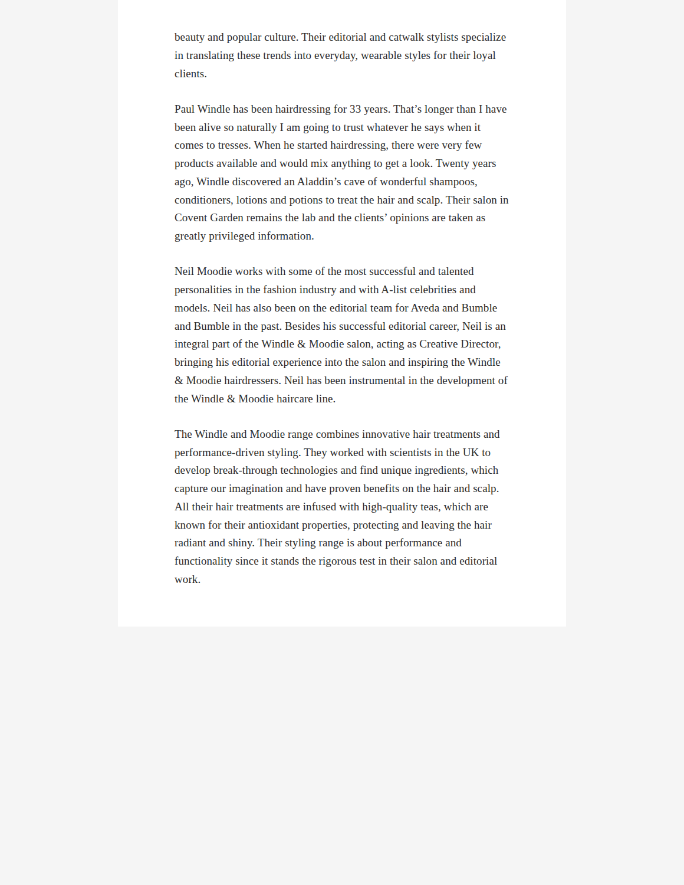beauty and popular culture. Their editorial and catwalk stylists specialize in translating these trends into everyday, wearable styles for their loyal clients.
Paul Windle has been hairdressing for 33 years. That’s longer than I have been alive so naturally I am going to trust whatever he says when it comes to tresses. When he started hairdressing, there were very few products available and would mix anything to get a look. Twenty years ago, Windle discovered an Aladdin’s cave of wonderful shampoos, conditioners, lotions and potions to treat the hair and scalp. Their salon in Covent Garden remains the lab and the clients’ opinions are taken as greatly privileged information.
Neil Moodie works with some of the most successful and talented personalities in the fashion industry and with A-list celebrities and models. Neil has also been on the editorial team for Aveda and Bumble and Bumble in the past. Besides his successful editorial career, Neil is an integral part of the Windle & Moodie salon, acting as Creative Director, bringing his editorial experience into the salon and inspiring the Windle & Moodie hairdressers. Neil has been instrumental in the development of the Windle & Moodie haircare line.
The Windle and Moodie range combines innovative hair treatments and performance-driven styling. They worked with scientists in the UK to develop break-through technologies and find unique ingredients, which capture our imagination and have proven benefits on the hair and scalp. All their hair treatments are infused with high-quality teas, which are known for their antioxidant properties, protecting and leaving the hair radiant and shiny. Their styling range is about performance and functionality since it stands the rigorous test in their salon and editorial work.